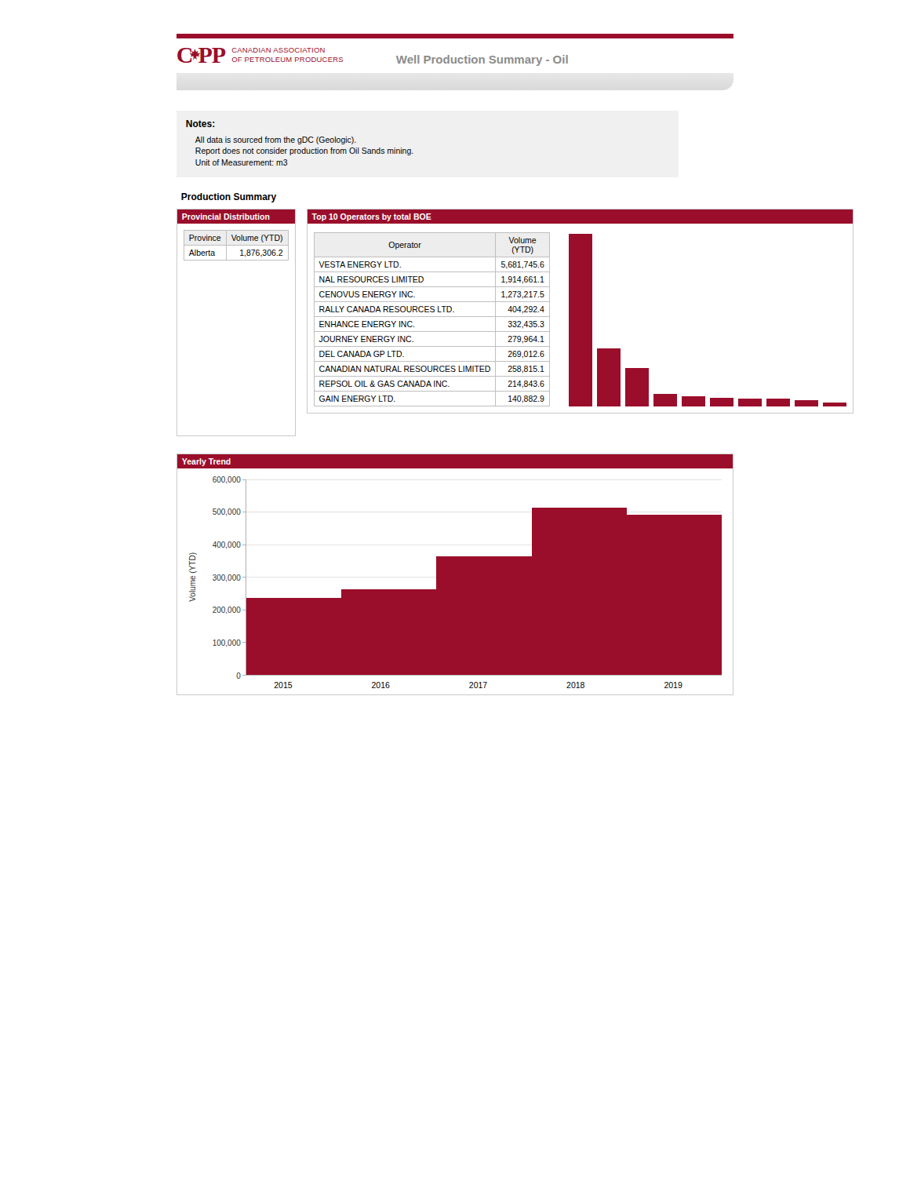C PP
CANADIAN ASSOCIATION
OF PETROLEUM PRODUCERS
Well Production Summary - Oil
Notes:
All data is sourced from the gDC (Geologic).
Report does not consider production from Oil Sands mining.
Unit of Measurement: m3
Production Summary
Provincial Distribution
| Province | Volume (YTD) |
| --- | --- |
| Alberta | 1,876,306.2 |
Top 10 Operators by total BOE
| Operator | Volume (YTD) |
| --- | --- |
| VESTA ENERGY LTD. | 5,681,745.6 |
| NAL RESOURCES LIMITED | 1,914,661.1 |
| CENOVUS ENERGY INC. | 1,273,217.5 |
| RALLY CANADA RESOURCES LTD. | 404,292.4 |
| ENHANCE ENERGY INC. | 332,435.3 |
| JOURNEY ENERGY INC. | 279,964.1 |
| DEL CANADA GP LTD. | 269,012.6 |
| CANADIAN NATURAL RESOURCES LIMITED | 258,815.1 |
| REPSOL OIL & GAS CANADA INC. | 214,843.6 |
| GAIN ENERGY LTD. | 140,882.9 |
Yearly Trend
Volume (YTD)
600,000
500,000
400,000
300,000
200,000
100,000
0
2015 2016 2017 2018 2019